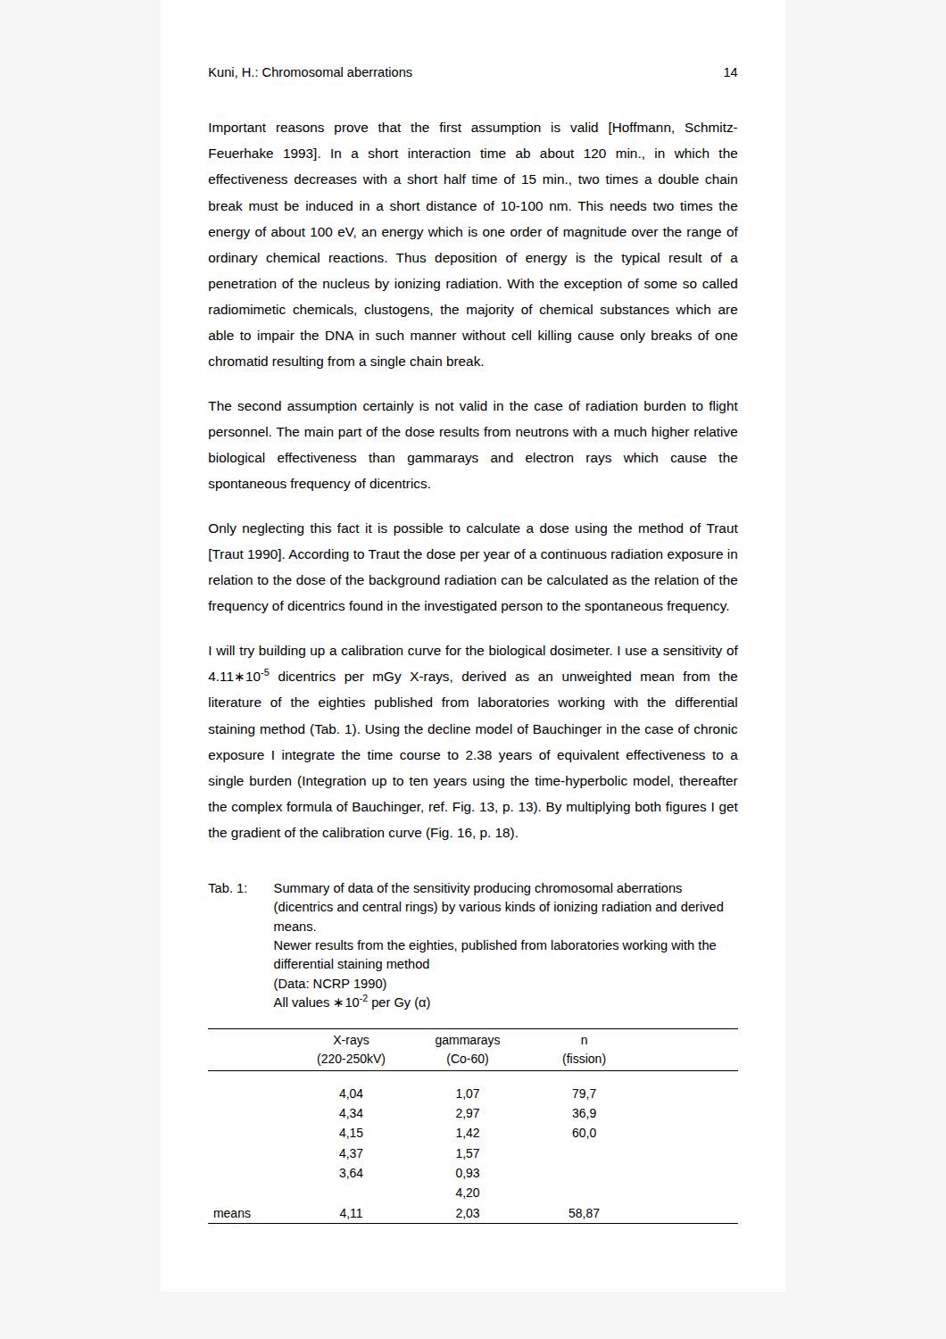Kuni, H.: Chromosomal aberrations 14
Important reasons prove that the first assumption is valid [Hoffmann, Schmitz-Feuerhake 1993]. In a short interaction time ab about 120 min., in which the effectiveness decreases with a short half time of 15 min., two times a double chain break must be induced in a short distance of 10-100 nm. This needs two times the energy of about 100 eV, an energy which is one order of magnitude over the range of ordinary chemical reactions. Thus deposition of energy is the typical result of a penetration of the nucleus by ionizing radiation. With the exception of some so called radiomimetic chemicals, clustogens, the majority of chemical substances which are able to impair the DNA in such manner without cell killing cause only breaks of one chromatid resulting from a single chain break.
The second assumption certainly is not valid in the case of radiation burden to flight personnel. The main part of the dose results from neutrons with a much higher relative biological effectiveness than gammarays and electron rays which cause the spontaneous frequency of dicentrics.
Only neglecting this fact it is possible to calculate a dose using the method of Traut [Traut 1990]. According to Traut the dose per year of a continuous radiation exposure in relation to the dose of the background radiation can be calculated as the relation of the frequency of dicentrics found in the investigated person to the spontaneous frequency.
I will try building up a calibration curve for the biological dosimeter. I use a sensitivity of 4.11∗10-5 dicentrics per mGy X-rays, derived as an unweighted mean from the literature of the eighties published from laboratories working with the differential staining method (Tab. 1). Using the decline model of Bauchinger in the case of chronic exposure I integrate the time course to 2.38 years of equivalent effectiveness to a single burden (Integration up to ten years using the time-hyperbolic model, thereafter the complex formula of Bauchinger, ref. Fig. 13, p. 13). By multiplying both figures I get the gradient of the calibration curve (Fig. 16, p. 18).
Tab. 1:
Summary of data of the sensitivity producing chromosomal aberrations (dicentrics and central rings) by various kinds of ionizing radiation and derived means.
Newer results from the eighties, published from laboratories working with the differential staining method
(Data: NCRP 1990)
All values ∗10-2 per Gy (α)
| | X-rays (220-250kV) | gammarays (Co-60) | n (fission) | |
| --- | --- | --- | --- | --- |
| | 4,04 | 1,07 | 79,7 | |
| | 4,34 | 2,97 | 36,9 | |
| | 4,15 | 1,42 | 60,0 | |
| | 4,37 | 1,57 | | |
| | 3,64 | 0,93 | | |
| | | 4,20 | | |
| means | 4,11 | 2,03 | 58,87 | |